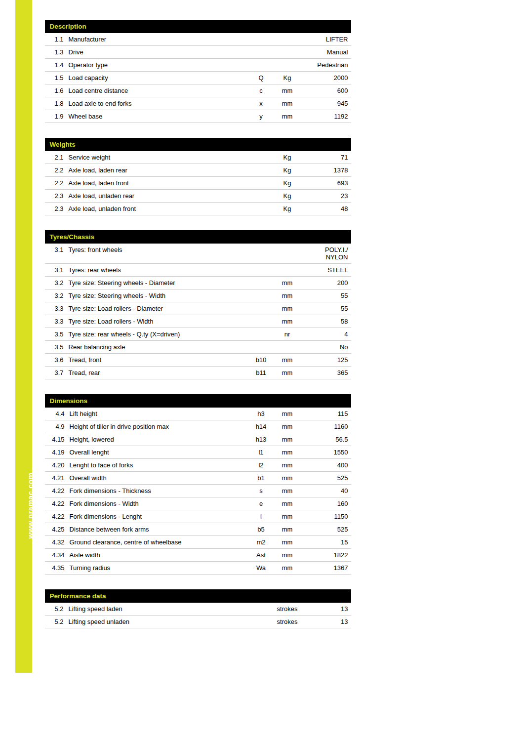www.pramac.com
Description
| 1.1 | Manufacturer | | | LIFTER |
| 1.3 | Drive | | | Manual |
| 1.4 | Operator type | | | Pedestrian |
| 1.5 | Load capacity | Q | Kg | 2000 |
| 1.6 | Load centre distance | c | mm | 600 |
| 1.8 | Load axle to end forks | x | mm | 945 |
| 1.9 | Wheel base | y | mm | 1192 |
Weights
| 2.1 | Service weight | Kg | 71 |
| 2.2 | Axle load, laden rear | Kg | 1378 |
| 2.2 | Axle load, laden front | Kg | 693 |
| 2.3 | Axle load, unladen rear | Kg | 23 |
| 2.3 | Axle load, unladen front | Kg | 48 |
Tyres/Chassis
| 3.1 | Tyres: front wheels | | | POLY.I./ NYLON |
| 3.1 | Tyres: rear wheels | | | STEEL |
| 3.2 | Tyre size: Steering wheels - Diameter | | mm | 200 |
| 3.2 | Tyre size: Steering wheels - Width | | mm | 55 |
| 3.3 | Tyre size: Load rollers - Diameter | | mm | 55 |
| 3.3 | Tyre size: Load rollers - Width | | mm | 58 |
| 3.5 | Tyre size: rear wheels - Q.ty (X=driven) | | nr | 4 |
| 3.5 | Rear balancing axle | | | No |
| 3.6 | Tread, front | b10 | mm | 125 |
| 3.7 | Tread, rear | b11 | mm | 365 |
Dimensions
| 4.4 | Lift height | h3 | mm | 115 |
| 4.9 | Height of tiller in drive position max | h14 | mm | 1160 |
| 4.15 | Height, lowered | h13 | mm | 56.5 |
| 4.19 | Overall lenght | l1 | mm | 1550 |
| 4.20 | Lenght to face of forks | l2 | mm | 400 |
| 4.21 | Overall width | b1 | mm | 525 |
| 4.22 | Fork dimensions - Thickness | s | mm | 40 |
| 4.22 | Fork dimensions - Width | e | mm | 160 |
| 4.22 | Fork dimensions - Lenght | l | mm | 1150 |
| 4.25 | Distance between fork arms | b5 | mm | 525 |
| 4.32 | Ground clearance, centre of wheelbase | m2 | mm | 15 |
| 4.34 | Aisle width | Ast | mm | 1822 |
| 4.35 | Turning radius | Wa | mm | 1367 |
Performance data
| 5.2 | Lifting speed laden | strokes | 13 |
| 5.2 | Lifting speed unladen | strokes | 13 |